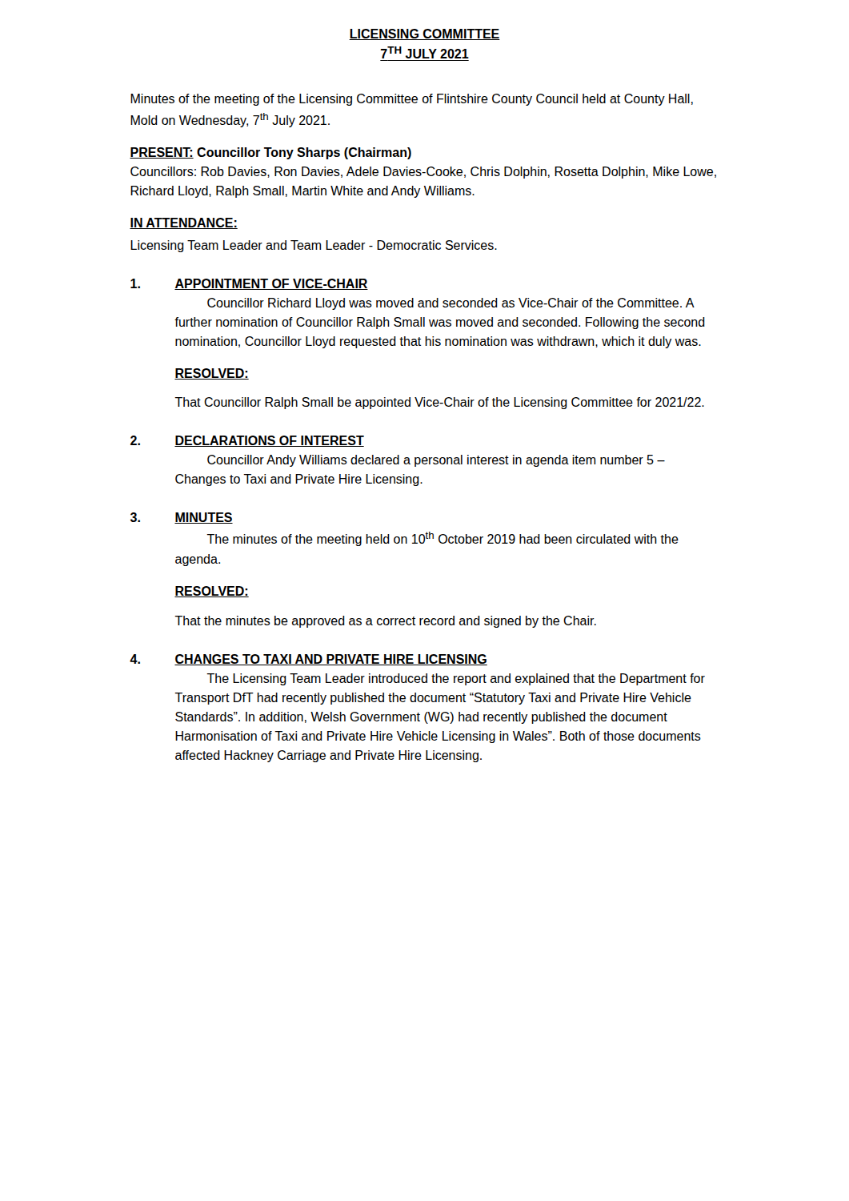LICENSING COMMITTEE
7TH JULY 2021
Minutes of the meeting of the Licensing Committee of Flintshire County Council held at County Hall, Mold on Wednesday, 7th July 2021.
PRESENT:
Councillor Tony Sharps (Chairman)
Councillors: Rob Davies, Ron Davies, Adele Davies-Cooke, Chris Dolphin, Rosetta Dolphin, Mike Lowe, Richard Lloyd, Ralph Small, Martin White and Andy Williams.
IN ATTENDANCE:
Licensing Team Leader and Team Leader - Democratic Services.
1.
APPOINTMENT OF VICE-CHAIR
Councillor Richard Lloyd was moved and seconded as Vice-Chair of the Committee. A further nomination of Councillor Ralph Small was moved and seconded. Following the second nomination, Councillor Lloyd requested that his nomination was withdrawn, which it duly was.
RESOLVED:
That Councillor Ralph Small be appointed Vice-Chair of the Licensing Committee for 2021/22.
2.
DECLARATIONS OF INTEREST
Councillor Andy Williams declared a personal interest in agenda item number 5 – Changes to Taxi and Private Hire Licensing.
3.
MINUTES
The minutes of the meeting held on 10th October 2019 had been circulated with the agenda.
RESOLVED:
That the minutes be approved as a correct record and signed by the Chair.
4.
CHANGES TO TAXI AND PRIVATE HIRE LICENSING
The Licensing Team Leader introduced the report and explained that the Department for Transport DfT had recently published the document “Statutory Taxi and Private Hire Vehicle Standards”. In addition, Welsh Government (WG) had recently published the document Harmonisation of Taxi and Private Hire Vehicle Licensing in Wales”. Both of those documents affected Hackney Carriage and Private Hire Licensing.